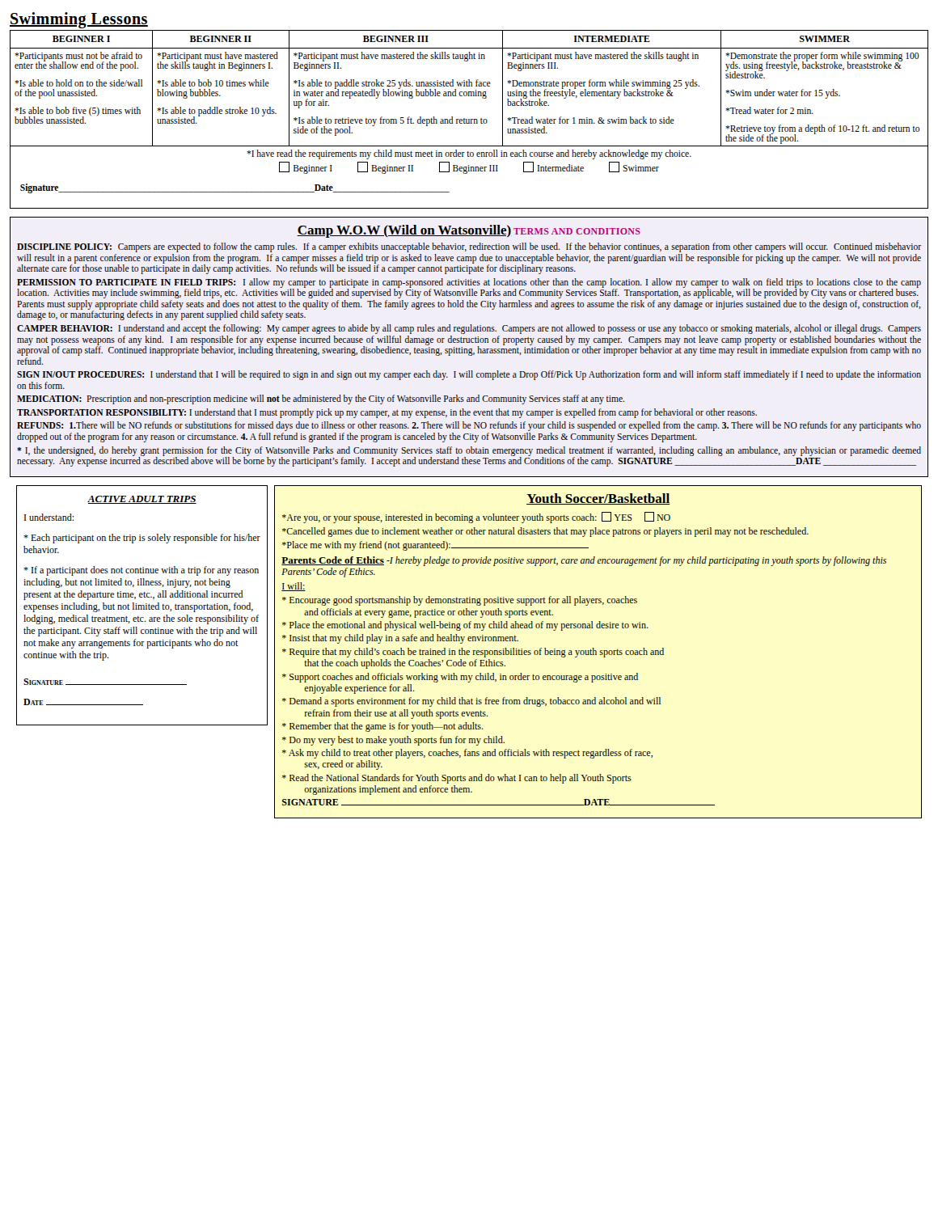Swimming Lessons
| BEGINNER I | BEGINNER II | BEGINNER III | INTERMEDIATE | SWIMMER |
| --- | --- | --- | --- | --- |
| *Participants must not be afraid to enter the shallow end of the pool. *Is able to hold on to the side/wall of the pool unassisted. *Is able to bob five (5) times with bubbles unassisted. | *Participant must have mastered the skills taught in Beginners I. *Is able to bob 10 times while blowing bubbles. *Is able to paddle stroke 10 yds. unassisted. | *Participant must have mastered the skills taught in Beginners II. *Is able to paddle stroke 25 yds. unassisted with face in water and repeatedly blowing bubble and coming up for air. *Is able to retrieve toy from 5 ft. depth and return to side of the pool. | *Participant must have mastered the skills taught in Beginners III. *Demonstrate proper form while swimming 25 yds. using the freestyle, elementary backstroke & backstroke. *Tread water for 1 min. & swim back to side unassisted. | *Demonstrate the proper form while swimming 100 yds. using freestyle, backstroke, breaststroke & sidestroke. *Swim under water for 15 yds. *Tread water for 2 min. *Retrieve toy from a depth of 10-12 ft. and return to the side of the pool. |
*I have read the requirements my child must meet in order to enroll in each course and hereby acknowledge my choice.
Beginner I Beginner II Beginner III Intermediate Swimmer
Signature_______________________________________________________Date_________________________
Camp W.O.W (Wild on Watsonville) TERMS AND CONDITIONS
DISCIPLINE POLICY: Campers are expected to follow the camp rules. If a camper exhibits unacceptable behavior, redirection will be used. If the behavior continues, a separation from other campers will occur. Continued misbehavior will result in a parent conference or expulsion from the program. If a camper misses a field trip or is asked to leave camp due to unacceptable behavior, the parent/guardian will be responsible for picking up the camper. We will not provide alternate care for those unable to participate in daily camp activities. No refunds will be issued if a camper cannot participate for disciplinary reasons.
PERMISSION TO PARTICIPATE IN FIELD TRIPS: I allow my camper to participate in camp-sponsored activities at locations other than the camp location. I allow my camper to walk on field trips to locations close to the camp location. Activities may include swimming, field trips, etc. Activities will be guided and supervised by City of Watsonville Parks and Community Services Staff. Transportation, as applicable, will be provided by City vans or chartered buses. Parents must supply appropriate child safety seats and does not attest to the quality of them. The family agrees to hold the City harmless and agrees to assume the risk of any damage or injuries sustained due to the design of, construction of, damage to, or manufacturing defects in any parent supplied child safety seats.
CAMPER BEHAVIOR: I understand and accept the following: My camper agrees to abide by all camp rules and regulations. Campers are not allowed to possess or use any tobacco or smoking materials, alcohol or illegal drugs. Campers may not possess weapons of any kind. I am responsible for any expense incurred because of willful damage or destruction of property caused by my camper. Campers may not leave camp property or established boundaries without the approval of camp staff. Continued inappropriate behavior, including threatening, swearing, disobedience, teasing, spitting, harassment, intimidation or other improper behavior at any time may result in immediate expulsion from camp with no refund.
SIGN IN/OUT PROCEDURES: I understand that I will be required to sign in and sign out my camper each day. I will complete a Drop Off/Pick Up Authorization form and will inform staff immediately if I need to update the information on this form.
MEDICATION: Prescription and non-prescription medicine will not be administered by the City of Watsonville Parks and Community Services staff at any time.
TRANSPORTATION RESPONSIBILITY: I understand that I must promptly pick up my camper, at my expense, in the event that my camper is expelled from camp for behavioral or other reasons.
REFUNDS: 1. There will be NO refunds or substitutions for missed days due to illness or other reasons. 2. There will be NO refunds if your child is suspended or expelled from the camp. 3. There will be NO refunds for any participants who dropped out of the program for any reason or circumstance. 4. A full refund is granted if the program is canceled by the City of Watsonville Parks & Community Services Department.
* I, the undersigned, do hereby grant permission for the City of Watsonville Parks and Community Services staff to obtain emergency medical treatment if warranted, including calling an ambulance, any physician or paramedic deemed necessary. Any expense incurred as described above will be borne by the participant’s family. I accept and understand these Terms and Conditions of the camp. SIGNATURE __________________________DATE ____________________
ACTIVE ADULT TRIPS
I understand:
* Each participant on the trip is solely responsible for his/her behavior.
* If a participant does not continue with a trip for any reason including, but not limited to, illness, injury, not being present at the departure time, etc., all additional incurred expenses including, but not limited to, transportation, food, lodging, medical treatment, etc. are the sole responsibility of the participant. City staff will continue with the trip and will not make any arrangements for participants who do not continue with the trip.
Signature
Date
Youth Soccer/Basketball
*Are you, or your spouse, interested in becoming a volunteer youth sports coach: YES NO
*Cancelled games due to inclement weather or other natural disasters that may place patrons or players in peril may not be rescheduled.
*Place me with my friend (not guaranteed):
Parents Code of Ethics -I hereby pledge to provide positive support, care and encouragement for my child participating in youth sports by following this Parents’ Code of Ethics.
I will:
* Encourage good sportsmanship by demonstrating positive support for all players, coachesand officials at every game, practice or other youth sports event.
* Place the emotional and physical well-being of my child ahead of my personal desire to win.
* Insist that my child play in a safe and healthy environment.
* Require that my child’s coach be trained in the responsibilities of being a youth sports coach andthat the coach upholds the Coaches’ Code of Ethics.
* Support coaches and officials working with my child, in order to encourage a positive andenjoyable experience for all.
* Demand a sports environment for my child that is free from drugs, tobacco and alcohol and willrefrain from their use at all youth sports events.
* Remember that the game is for youth—not adults.
* Do my very best to make youth sports fun for my child.
* Ask my child to treat other players, coaches, fans and officials with respect regardless of race,sex, creed or ability.
* Read the National Standards for Youth Sports and do what I can to help all Youth Sportsorganizations implement and enforce them.
SIGNATURE DATE